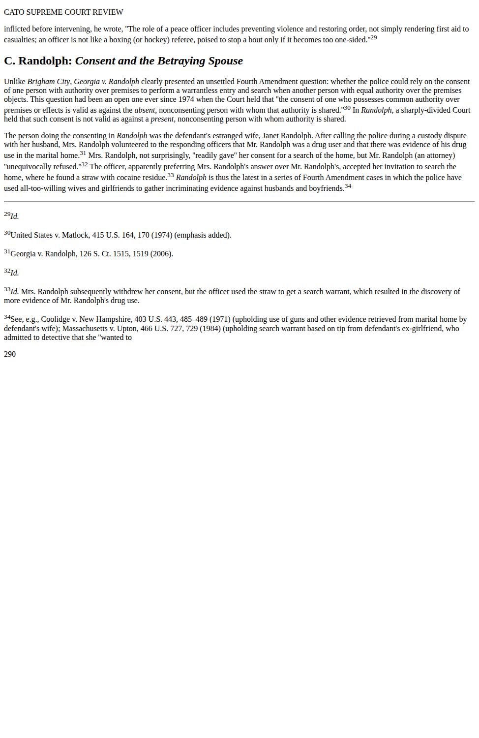CATO SUPREME COURT REVIEW
inflicted before intervening, he wrote, ''The role of a peace officer includes preventing violence and restoring order, not simply rendering first aid to casualties; an officer is not like a boxing (or hockey) referee, poised to stop a bout only if it becomes too one-sided.''29
C. Randolph: Consent and the Betraying Spouse
Unlike Brigham City, Georgia v. Randolph clearly presented an unsettled Fourth Amendment question: whether the police could rely on the consent of one person with authority over premises to perform a warrantless entry and search when another person with equal authority over the premises objects. This question had been an open one ever since 1974 when the Court held that ''the consent of one who possesses common authority over premises or effects is valid as against the absent, nonconsenting person with whom that authority is shared.''30 In Randolph, a sharply-divided Court held that such consent is not valid as against a present, nonconsenting person with whom authority is shared.
The person doing the consenting in Randolph was the defendant's estranged wife, Janet Randolph. After calling the police during a custody dispute with her husband, Mrs. Randolph volunteered to the responding officers that Mr. Randolph was a drug user and that there was evidence of his drug use in the marital home.31 Mrs. Randolph, not surprisingly, ''readily gave'' her consent for a search of the home, but Mr. Randolph (an attorney) ''unequivocally refused.''32 The officer, apparently preferring Mrs. Randolph's answer over Mr. Randolph's, accepted her invitation to search the home, where he found a straw with cocaine residue.33 Randolph is thus the latest in a series of Fourth Amendment cases in which the police have used all-too-willing wives and girlfriends to gather incriminating evidence against husbands and boyfriends.34
29Id.
30United States v. Matlock, 415 U.S. 164, 170 (1974) (emphasis added).
31Georgia v. Randolph, 126 S. Ct. 1515, 1519 (2006).
32Id.
33Id. Mrs. Randolph subsequently withdrew her consent, but the officer used the straw to get a search warrant, which resulted in the discovery of more evidence of Mr. Randolph's drug use.
34See, e.g., Coolidge v. New Hampshire, 403 U.S. 443, 485–489 (1971) (upholding use of guns and other evidence retrieved from marital home by defendant's wife); Massachusetts v. Upton, 466 U.S. 727, 729 (1984) (upholding search warrant based on tip from defendant's ex-girlfriend, who admitted to detective that she ''wanted to
290